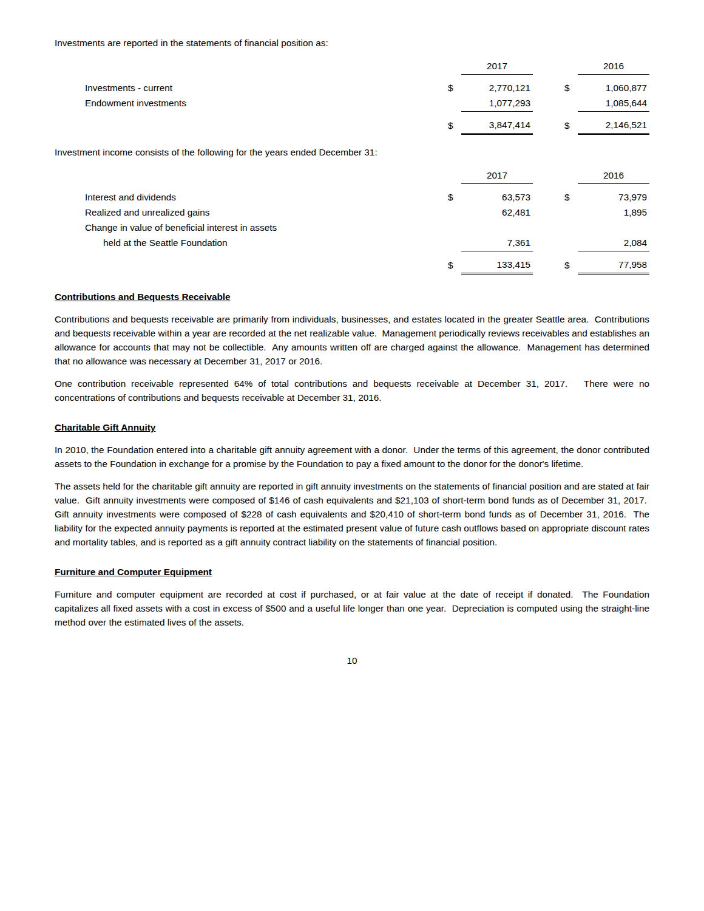Investments are reported in the statements of financial position as:
| | | | 2017 | | | 2016 |
| Investments - current | | $ | 2,770,121 | | $ | 1,060,877 |
| Endowment investments | | | 1,077,293 | | | 1,085,644 |
| | | $ | 3,847,414 | | $ | 2,146,521 |
Investment income consists of the following for the years ended December 31:
| | | | 2017 | | | 2016 |
| Interest and dividends | | $ | 63,573 | | $ | 73,979 |
| Realized and unrealized gains | | | 62,481 | | | 1,895 |
| Change in value of beneficial interest in assets | | | | | | |
| held at the Seattle Foundation | | | 7,361 | | | 2,084 |
| | | $ | 133,415 | | $ | 77,958 |
Contributions and Bequests Receivable
Contributions and bequests receivable are primarily from individuals, businesses, and estates located in the greater Seattle area. Contributions and bequests receivable within a year are recorded at the net realizable value. Management periodically reviews receivables and establishes an allowance for accounts that may not be collectible. Any amounts written off are charged against the allowance. Management has determined that no allowance was necessary at December 31, 2017 or 2016.
One contribution receivable represented 64% of total contributions and bequests receivable at December 31, 2017. There were no concentrations of contributions and bequests receivable at December 31, 2016.
Charitable Gift Annuity
In 2010, the Foundation entered into a charitable gift annuity agreement with a donor. Under the terms of this agreement, the donor contributed assets to the Foundation in exchange for a promise by the Foundation to pay a fixed amount to the donor for the donor's lifetime.
The assets held for the charitable gift annuity are reported in gift annuity investments on the statements of financial position and are stated at fair value. Gift annuity investments were composed of $146 of cash equivalents and $21,103 of short-term bond funds as of December 31, 2017. Gift annuity investments were composed of $228 of cash equivalents and $20,410 of short-term bond funds as of December 31, 2016. The liability for the expected annuity payments is reported at the estimated present value of future cash outflows based on appropriate discount rates and mortality tables, and is reported as a gift annuity contract liability on the statements of financial position.
Furniture and Computer Equipment
Furniture and computer equipment are recorded at cost if purchased, or at fair value at the date of receipt if donated. The Foundation capitalizes all fixed assets with a cost in excess of $500 and a useful life longer than one year. Depreciation is computed using the straight-line method over the estimated lives of the assets.
10